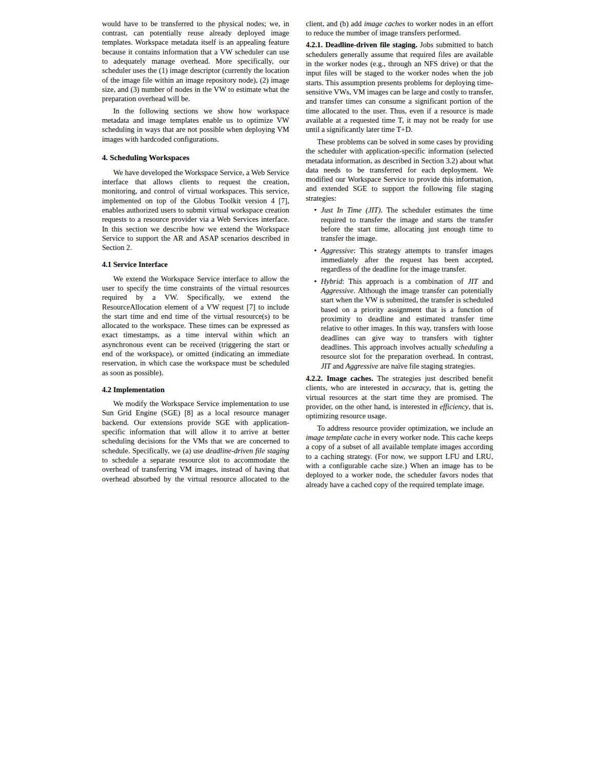would have to be transferred to the physical nodes; we, in contrast, can potentially reuse already deployed image templates. Workspace metadata itself is an appealing feature because it contains information that a VW scheduler can use to adequately manage overhead. More specifically, our scheduler uses the (1) image descriptor (currently the location of the image file within an image repository node), (2) image size, and (3) number of nodes in the VW to estimate what the preparation overhead will be.
In the following sections we show how workspace metadata and image templates enable us to optimize VW scheduling in ways that are not possible when deploying VM images with hardcoded configurations.
4. Scheduling Workspaces
We have developed the Workspace Service, a Web Service interface that allows clients to request the creation, monitoring, and control of virtual workspaces. This service, implemented on top of the Globus Toolkit version 4 [7], enables authorized users to submit virtual workspace creation requests to a resource provider via a Web Services interface. In this section we describe how we extend the Workspace Service to support the AR and ASAP scenarios described in Section 2.
4.1 Service Interface
We extend the Workspace Service interface to allow the user to specify the time constraints of the virtual resources required by a VW. Specifically, we extend the ResourceAllocation element of a VW request [7] to include the start time and end time of the virtual resource(s) to be allocated to the workspace. These times can be expressed as exact timestamps, as a time interval within which an asynchronous event can be received (triggering the start or end of the workspace), or omitted (indicating an immediate reservation, in which case the workspace must be scheduled as soon as possible).
4.2 Implementation
We modify the Workspace Service implementation to use Sun Grid Engine (SGE) [8] as a local resource manager backend. Our extensions provide SGE with application-specific information that will allow it to arrive at better scheduling decisions for the VMs that we are concerned to schedule. Specifically, we (a) use deadline-driven file staging to schedule a separate resource slot to accommodate the overhead of transferring VM images, instead of having that overhead absorbed by the virtual resource allocated to the client, and (b) add image caches to worker nodes in an effort to reduce the number of image transfers performed.
4.2.1. Deadline-driven file staging. Jobs submitted to batch schedulers generally assume that required files are available in the worker nodes (e.g., through an NFS drive) or that the input files will be staged to the worker nodes when the job starts. This assumption presents problems for deploying time-sensitive VWs, VM images can be large and costly to transfer, and transfer times can consume a significant portion of the time allocated to the user. Thus, even if a resource is made available at a requested time T, it may not be ready for use until a significantly later time T+D.
These problems can be solved in some cases by providing the scheduler with application-specific information (selected metadata information, as described in Section 3.2) about what data needs to be transferred for each deployment. We modified our Workspace Service to provide this information, and extended SGE to support the following file staging strategies:
Just In Time (JIT). The scheduler estimates the time required to transfer the image and starts the transfer before the start time, allocating just enough time to transfer the image.
Aggressive: This strategy attempts to transfer images immediately after the request has been accepted, regardless of the deadline for the image transfer.
Hybrid: This approach is a combination of JIT and Aggressive. Although the image transfer can potentially start when the VW is submitted, the transfer is scheduled based on a priority assignment that is a function of proximity to deadline and estimated transfer time relative to other images. In this way, transfers with loose deadlines can give way to transfers with tighter deadlines. This approach involves actually scheduling a resource slot for the preparation overhead. In contrast, JIT and Aggressive are naïve file staging strategies.
4.2.2. Image caches. The strategies just described benefit clients, who are interested in accuracy, that is, getting the virtual resources at the start time they are promised. The provider, on the other hand, is interested in efficiency, that is, optimizing resource usage.
To address resource provider optimization, we include an image template cache in every worker node. This cache keeps a copy of a subset of all available template images according to a caching strategy. (For now, we support LFU and LRU, with a configurable cache size.) When an image has to be deployed to a worker node, the scheduler favors nodes that already have a cached copy of the required template image.